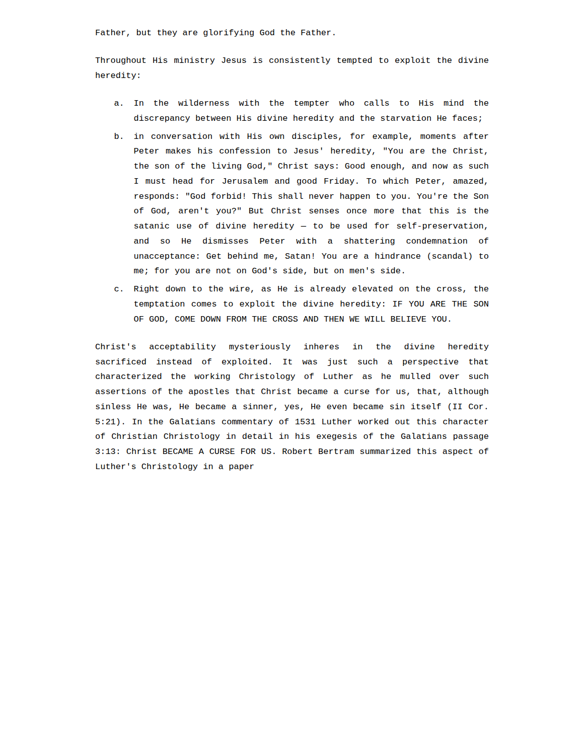Father, but they are glorifying God the Father.
Throughout His ministry Jesus is consistently tempted to exploit the divine heredity:
In the wilderness with the tempter who calls to His mind the discrepancy between His divine heredity and the starvation He faces;
in conversation with His own disciples, for example, moments after Peter makes his confession to Jesus' heredity, "You are the Christ, the son of the living God," Christ says: Good enough, and now as such I must head for Jerusalem and good Friday. To which Peter, amazed, responds: "God forbid! This shall never happen to you. You're the Son of God, aren't you?" But Christ senses once more that this is the satanic use of divine heredity — to be used for self-preservation, and so He dismisses Peter with a shattering condemnation of unacceptance: Get behind me, Satan! You are a hindrance (scandal) to me; for you are not on God's side, but on men's side.
Right down to the wire, as He is already elevated on the cross, the temptation comes to exploit the divine heredity: IF YOU ARE THE SON OF GOD, COME DOWN FROM THE CROSS AND THEN WE WILL BELIEVE YOU.
Christ's acceptability mysteriously inheres in the divine heredity sacrificed instead of exploited. It was just such a perspective that characterized the working Christology of Luther as he mulled over such assertions of the apostles that Christ became a curse for us, that, although sinless He was, He became a sinner, yes, He even became sin itself (II Cor. 5:21). In the Galatians commentary of 1531 Luther worked out this character of Christian Christology in detail in his exegesis of the Galatians passage 3:13: Christ BECAME A CURSE FOR US. Robert Bertram summarized this aspect of Luther's Christology in a paper